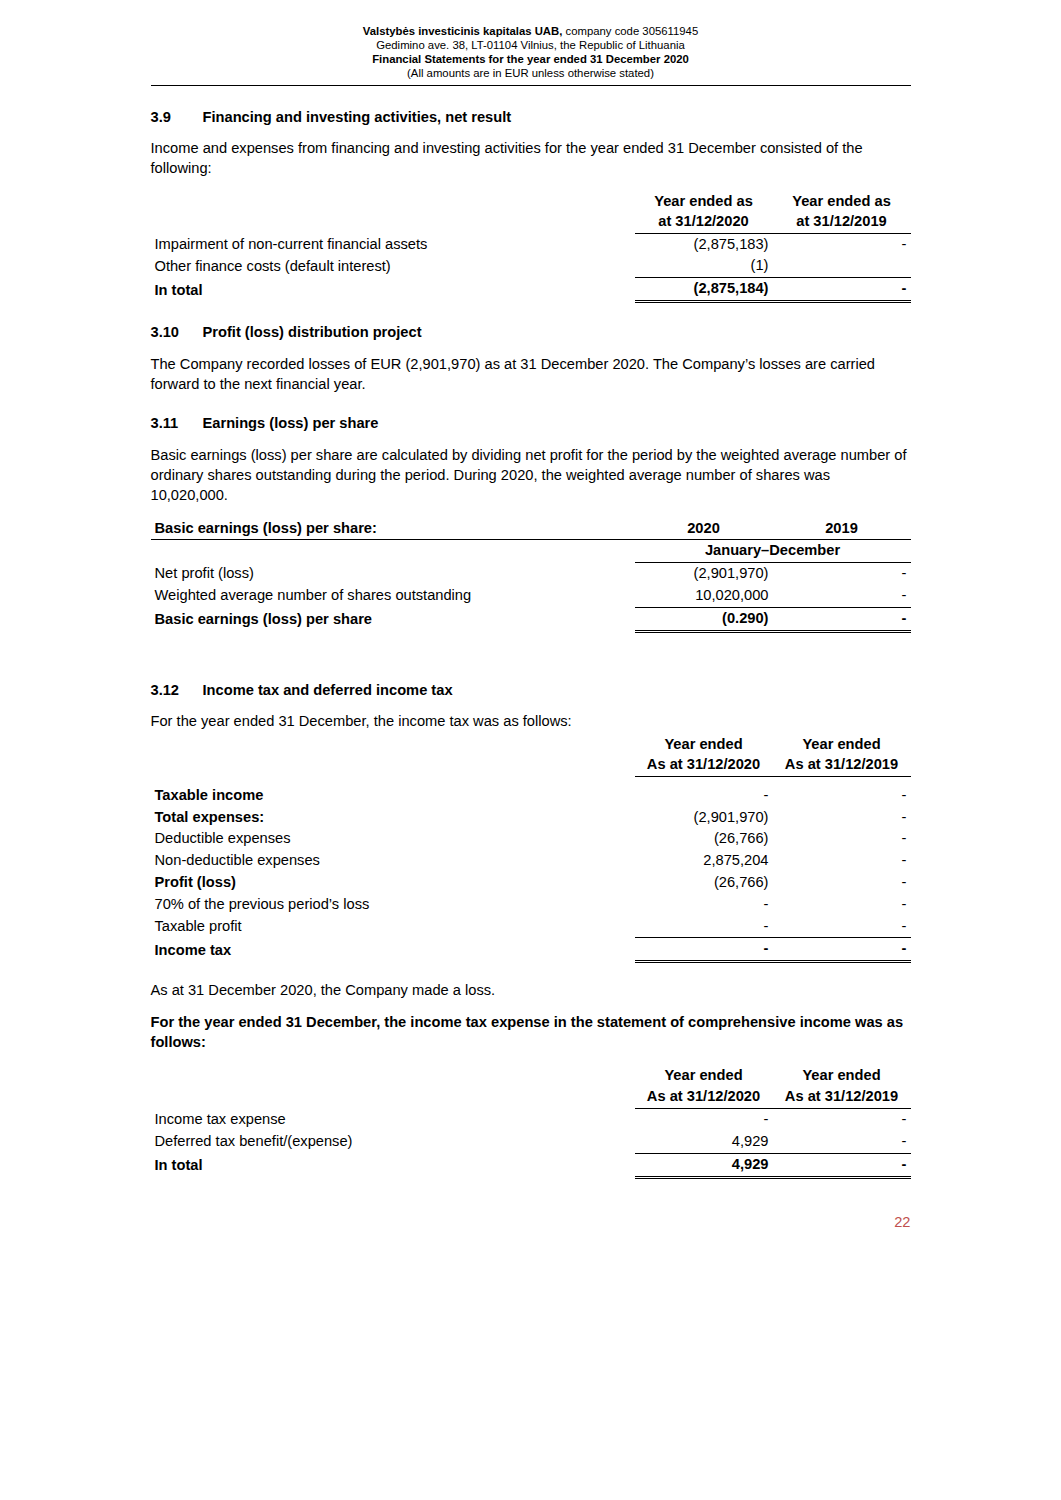Valstybės investicinis kapitalas UAB, company code 305611945
Gedimino ave. 38, LT-01104 Vilnius, the Republic of Lithuania
Financial Statements for the year ended 31 December 2020
(All amounts are in EUR unless otherwise stated)
3.9 Financing and investing activities, net result
Income and expenses from financing and investing activities for the year ended 31 December consisted of the following:
| | Year ended as at 31/12/2020 | Year ended as at 31/12/2019 |
| Impairment of non-current financial assets | (2,875,183) | - |
| Other finance costs (default interest) | (1) | |
| In total | (2,875,184) | - |
3.10 Profit (loss) distribution project
The Company recorded losses of EUR (2,901,970) as at 31 December 2020. The Company’s losses are carried forward to the next financial year.
3.11 Earnings (loss) per share
Basic earnings (loss) per share are calculated by dividing net profit for the period by the weighted average number of ordinary shares outstanding during the period. During 2020, the weighted average number of shares was 10,020,000.
| Basic earnings (loss) per share: | 2020 | 2019 |
| --- | --- | --- |
| | January–December |
| Net profit (loss) | (2,901,970) | - |
| Weighted average number of shares outstanding | 10,020,000 | - |
| Basic earnings (loss) per share | (0.290) | - |
3.12 Income tax and deferred income tax
For the year ended 31 December, the income tax was as follows:
| | Year ended As at 31/12/2020 | Year ended As at 31/12/2019 |
| Taxable income | - | - |
| Total expenses: | (2,901,970) | - |
| Deductible expenses | (26,766) | - |
| Non-deductible expenses | 2,875,204 | - |
| Profit (loss) | (26,766) | - |
| 70% of the previous period’s loss | - | - |
| Taxable profit | - | - |
| Income tax | - | - |
As at 31 December 2020, the Company made a loss.
For the year ended 31 December, the income tax expense in the statement of comprehensive income was as follows:
| | Year ended | Year ended |
| | As at 31/12/2020 | As at 31/12/2019 |
| Income tax expense | - | - |
| Deferred tax benefit/(expense) | 4,929 | - |
| In total | 4,929 | - |
22